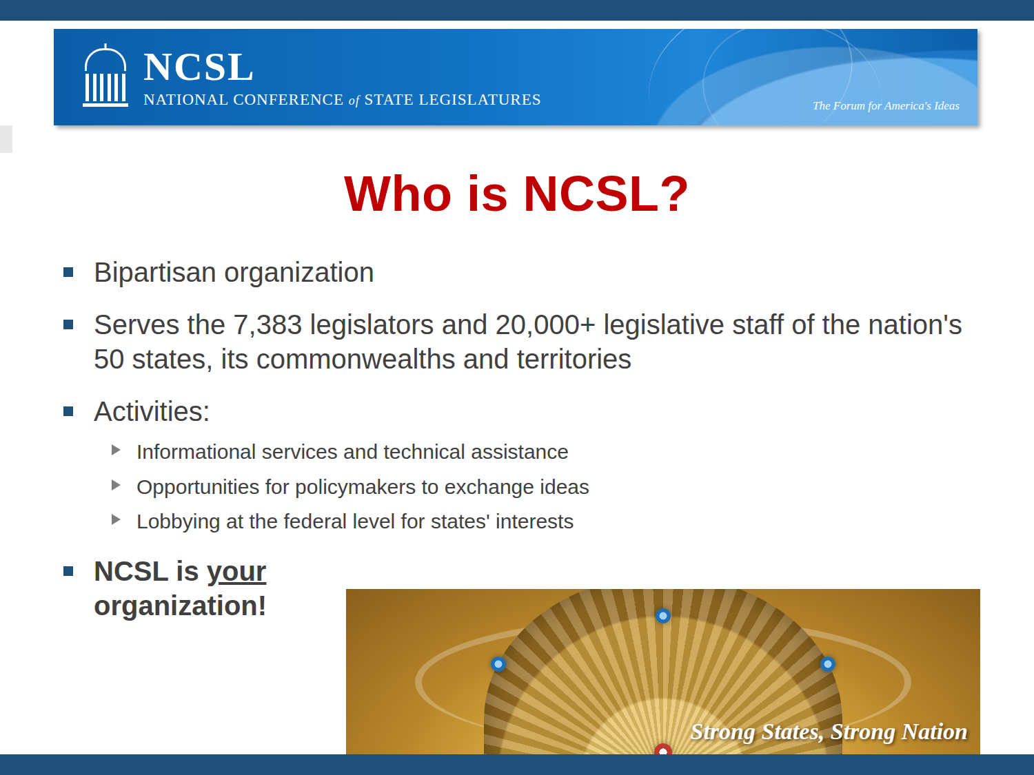NCSL
NATIONAL CONFERENCE of STATE LEGISLATURES
The Forum for America's Ideas
Who is NCSL?
Bipartisan organization
Serves the 7,383 legislators and 20,000+ legislative staff of the nation's 50 states, its commonwealths and territories
Activities:
Informational services and technical assistance
Opportunities for policymakers to exchange ideas
Lobbying at the federal level for states' interests
NCSL is your
organization!
Strong States, Strong Nation